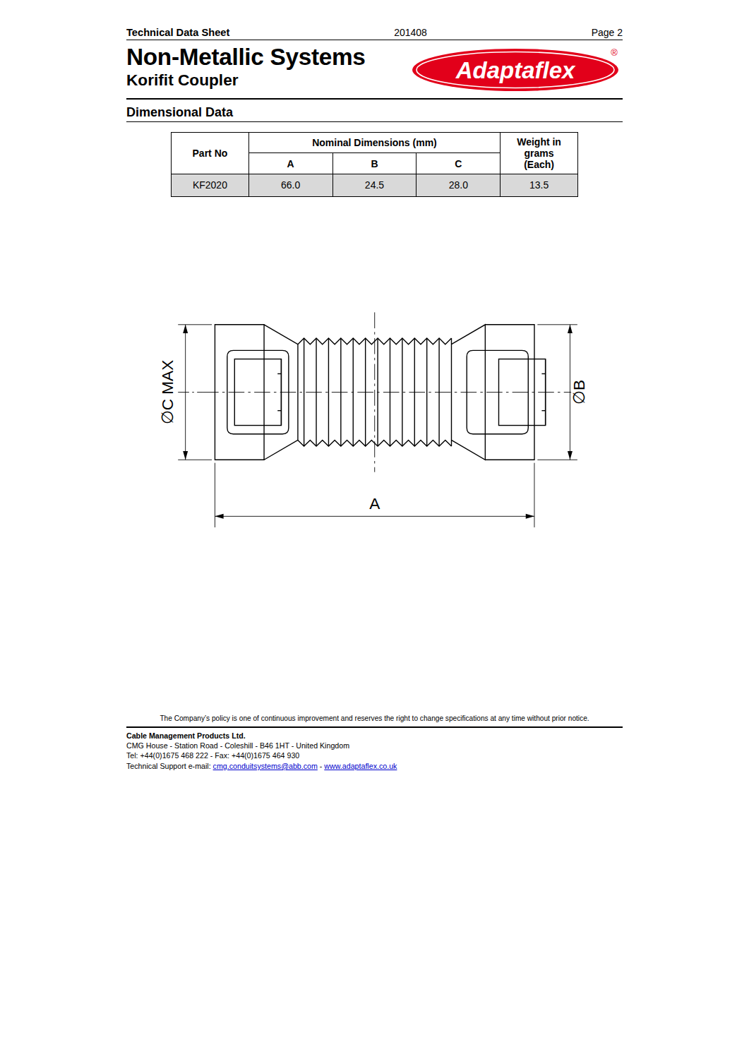Technical Data Sheet 201408 Page 2
Non-Metallic Systems
Korifit Coupler
Adaptaflex ®
Dimensional Data
| Part No | Nominal Dimensions (mm) | Weight in grams (Each) |
| --- | --- | --- |
| A | B | C |
| KF2020 | 66.0 | 24.5 | 28.0 | 13.5 |
∅C MAX ∅B A
The Company’s policy is one of continuous improvement and reserves the right to change specifications at any time without prior notice.
Cable Management Products Ltd.
CMG House - Station Road - Coleshill - B46 1HT - United Kingdom
Tel: +44(0)1675 468 222 - Fax: +44(0)1675 464 930
Technical Support e-mail: cmg.conduitsystems@abb.com - www.adaptaflex.co.uk